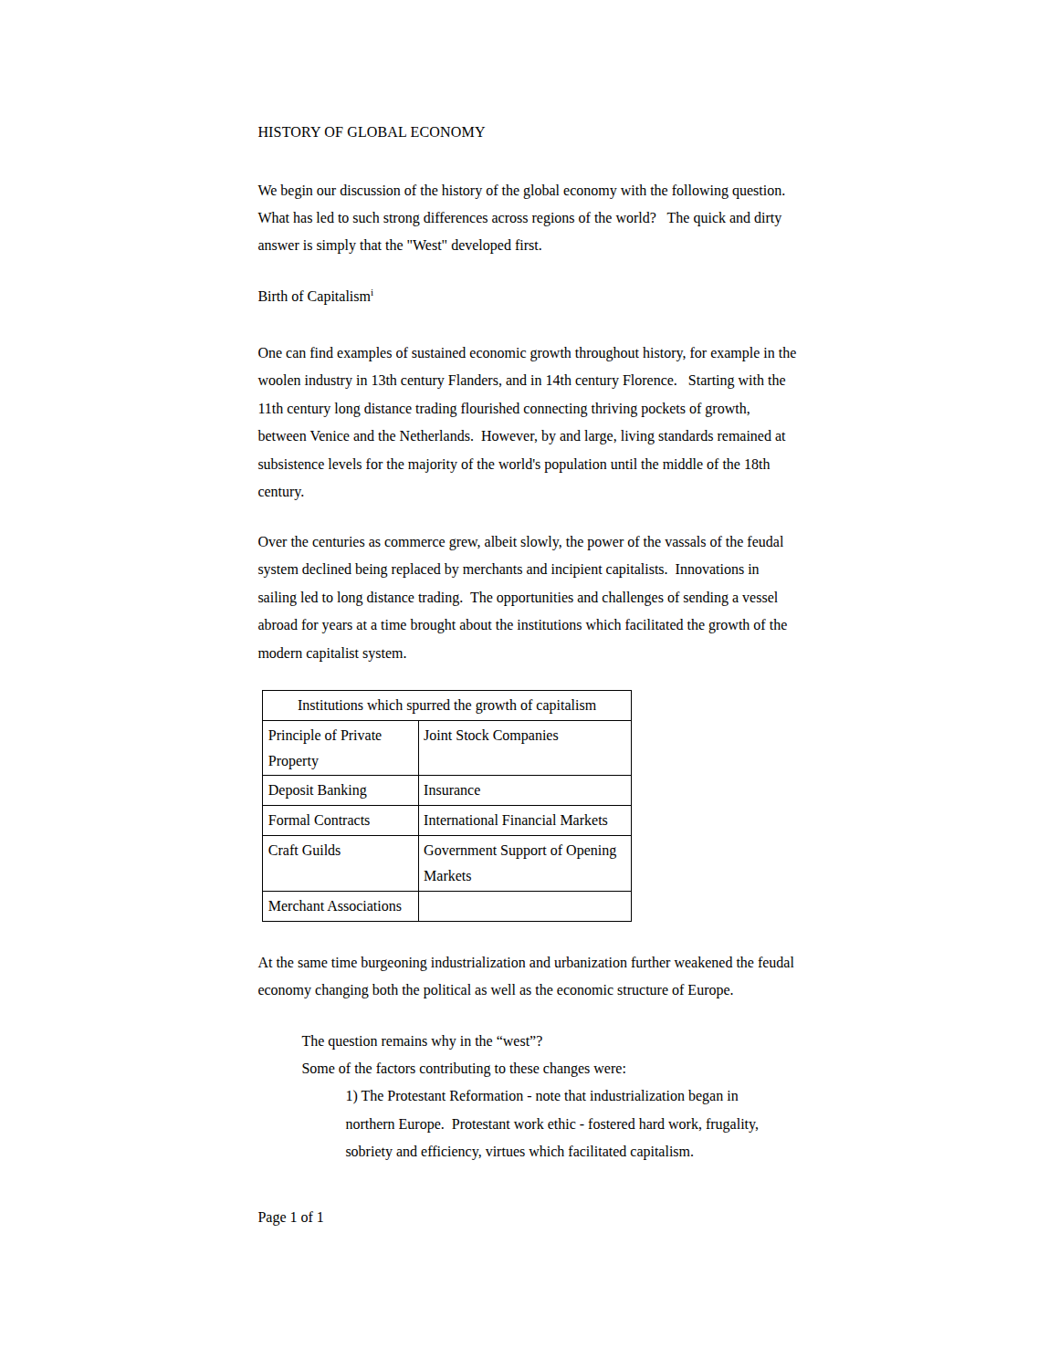HISTORY OF GLOBAL ECONOMY
We begin our discussion of the history of the global economy with the following question. What has led to such strong differences across regions of the world? The quick and dirty answer is simply that the "West" developed first.
Birth of Capitalismi
One can find examples of sustained economic growth throughout history, for example in the woolen industry in 13th century Flanders, and in 14th century Florence. Starting with the 11th century long distance trading flourished connecting thriving pockets of growth, between Venice and the Netherlands. However, by and large, living standards remained at subsistence levels for the majority of the world's population until the middle of the 18th century.
Over the centuries as commerce grew, albeit slowly, the power of the vassals of the feudal system declined being replaced by merchants and incipient capitalists. Innovations in sailing led to long distance trading. The opportunities and challenges of sending a vessel abroad for years at a time brought about the institutions which facilitated the growth of the modern capitalist system.
| Institutions which spurred the growth of capitalism |
| --- |
| Principle of Private Property | Joint Stock Companies |
| Deposit Banking | Insurance |
| Formal Contracts | International Financial Markets |
| Craft Guilds | Government Support of Opening Markets |
| Merchant Associations | |
At the same time burgeoning industrialization and urbanization further weakened the feudal economy changing both the political as well as the economic structure of Europe.
The question remains why in the “west”?
Some of the factors contributing to these changes were:
1) The Protestant Reformation - note that industrialization began in
northern Europe. Protestant work ethic - fostered hard work, frugality,
sobriety and efficiency, virtues which facilitated capitalism.
Page 1 of 1